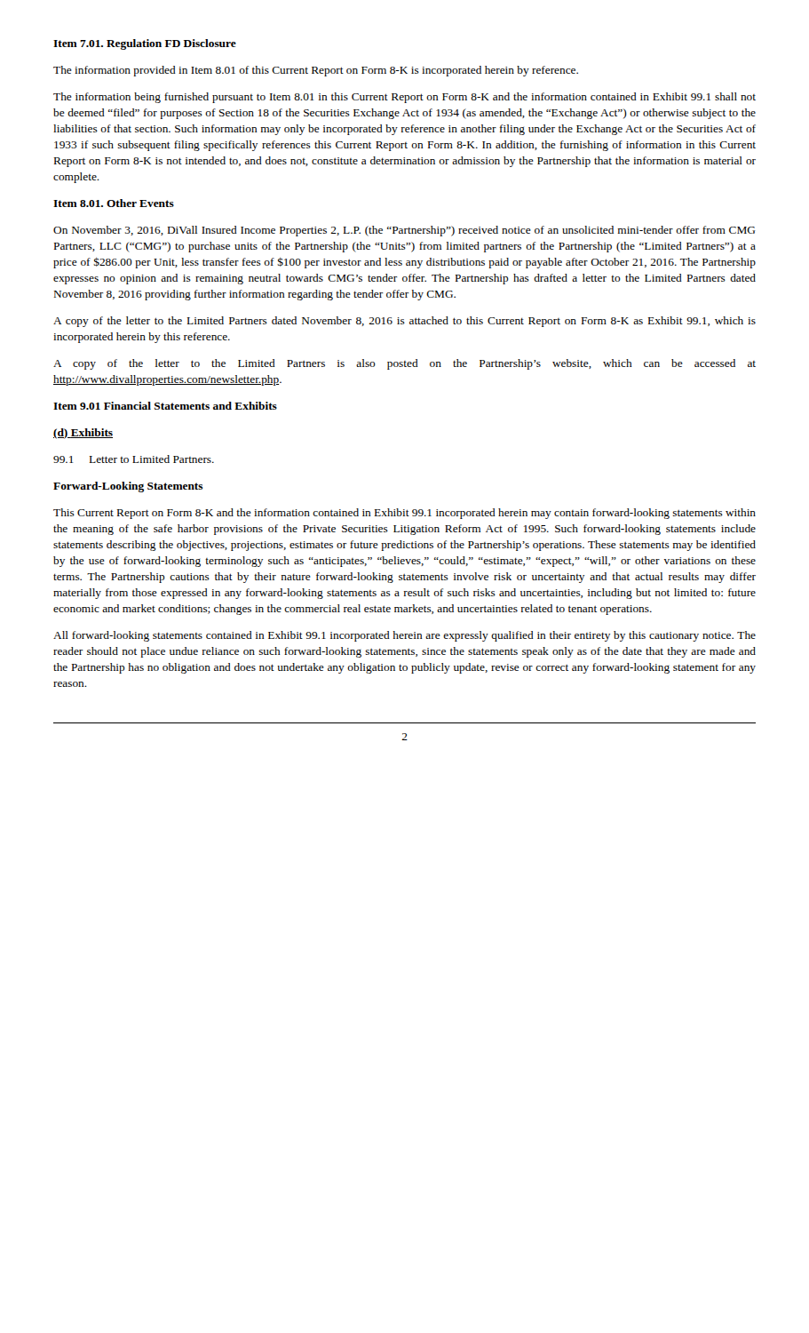Item 7.01. Regulation FD Disclosure
The information provided in Item 8.01 of this Current Report on Form 8-K is incorporated herein by reference.
The information being furnished pursuant to Item 8.01 in this Current Report on Form 8-K and the information contained in Exhibit 99.1 shall not be deemed “filed” for purposes of Section 18 of the Securities Exchange Act of 1934 (as amended, the “Exchange Act”) or otherwise subject to the liabilities of that section. Such information may only be incorporated by reference in another filing under the Exchange Act or the Securities Act of 1933 if such subsequent filing specifically references this Current Report on Form 8-K. In addition, the furnishing of information in this Current Report on Form 8-K is not intended to, and does not, constitute a determination or admission by the Partnership that the information is material or complete.
Item 8.01. Other Events
On November 3, 2016, DiVall Insured Income Properties 2, L.P. (the “Partnership”) received notice of an unsolicited mini-tender offer from CMG Partners, LLC (“CMG”) to purchase units of the Partnership (the “Units”) from limited partners of the Partnership (the “Limited Partners”) at a price of $286.00 per Unit, less transfer fees of $100 per investor and less any distributions paid or payable after October 21, 2016. The Partnership expresses no opinion and is remaining neutral towards CMG’s tender offer. The Partnership has drafted a letter to the Limited Partners dated November 8, 2016 providing further information regarding the tender offer by CMG.
A copy of the letter to the Limited Partners dated November 8, 2016 is attached to this Current Report on Form 8-K as Exhibit 99.1, which is incorporated herein by this reference.
A copy of the letter to the Limited Partners is also posted on the Partnership’s website, which can be accessed at http://www.divallproperties.com/newsletter.php.
Item 9.01 Financial Statements and Exhibits
(d) Exhibits
99.1 Letter to Limited Partners.
Forward-Looking Statements
This Current Report on Form 8-K and the information contained in Exhibit 99.1 incorporated herein may contain forward-looking statements within the meaning of the safe harbor provisions of the Private Securities Litigation Reform Act of 1995. Such forward-looking statements include statements describing the objectives, projections, estimates or future predictions of the Partnership’s operations. These statements may be identified by the use of forward-looking terminology such as “anticipates,” “believes,” “could,” “estimate,” “expect,” “will,” or other variations on these terms. The Partnership cautions that by their nature forward-looking statements involve risk or uncertainty and that actual results may differ materially from those expressed in any forward-looking statements as a result of such risks and uncertainties, including but not limited to: future economic and market conditions; changes in the commercial real estate markets, and uncertainties related to tenant operations.
All forward-looking statements contained in Exhibit 99.1 incorporated herein are expressly qualified in their entirety by this cautionary notice. The reader should not place undue reliance on such forward-looking statements, since the statements speak only as of the date that they are made and the Partnership has no obligation and does not undertake any obligation to publicly update, revise or correct any forward-looking statement for any reason.
2